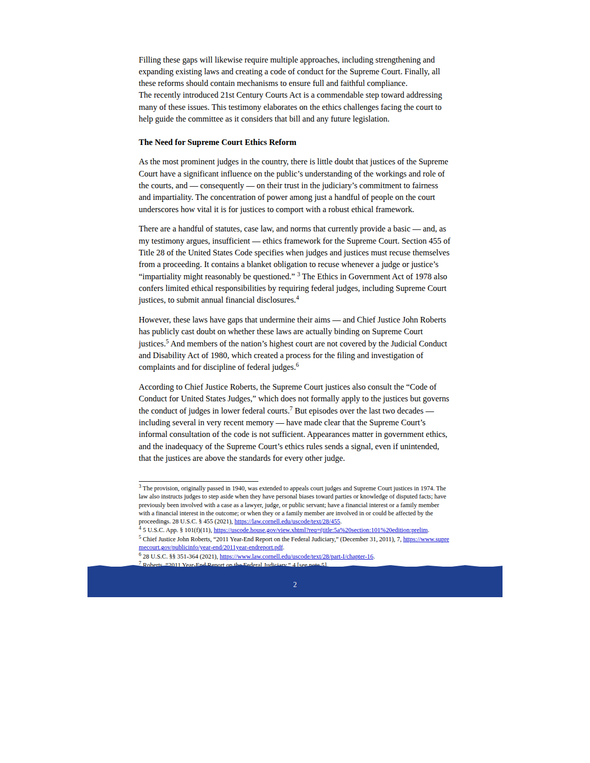Filling these gaps will likewise require multiple approaches, including strengthening and expanding existing laws and creating a code of conduct for the Supreme Court. Finally, all these reforms should contain mechanisms to ensure full and faithful compliance.
The recently introduced 21st Century Courts Act is a commendable step toward addressing many of these issues. This testimony elaborates on the ethics challenges facing the court to help guide the committee as it considers that bill and any future legislation.
The Need for Supreme Court Ethics Reform
As the most prominent judges in the country, there is little doubt that justices of the Supreme Court have a significant influence on the public’s understanding of the workings and role of the courts, and — consequently — on their trust in the judiciary’s commitment to fairness and impartiality. The concentration of power among just a handful of people on the court underscores how vital it is for justices to comport with a robust ethical framework.
There are a handful of statutes, case law, and norms that currently provide a basic — and, as my testimony argues, insufficient — ethics framework for the Supreme Court. Section 455 of Title 28 of the United States Code specifies when judges and justices must recuse themselves from a proceeding. It contains a blanket obligation to recuse whenever a judge or justice’s “impartiality might reasonably be questioned.” 3 The Ethics in Government Act of 1978 also confers limited ethical responsibilities by requiring federal judges, including Supreme Court justices, to submit annual financial disclosures.4
However, these laws have gaps that undermine their aims — and Chief Justice John Roberts has publicly cast doubt on whether these laws are actually binding on Supreme Court justices.5 And members of the nation’s highest court are not covered by the Judicial Conduct and Disability Act of 1980, which created a process for the filing and investigation of complaints and for discipline of federal judges.6
According to Chief Justice Roberts, the Supreme Court justices also consult the “Code of Conduct for United States Judges,” which does not formally apply to the justices but governs the conduct of judges in lower federal courts.7 But episodes over the last two decades — including several in very recent memory — have made clear that the Supreme Court’s informal consultation of the code is not sufficient. Appearances matter in government ethics, and the inadequacy of the Supreme Court’s ethics rules sends a signal, even if unintended, that the justices are above the standards for every other judge.
3 The provision, originally passed in 1940, was extended to appeals court judges and Supreme Court justices in 1974. The law also instructs judges to step aside when they have personal biases toward parties or knowledge of disputed facts; have previously been involved with a case as a lawyer, judge, or public servant; have a financial interest or a family member with a financial interest in the outcome; or when they or a family member are involved in or could be affected by the proceedings. 28 U.S.C. § 455 (2021), https://law.cornell.edu/uscode/text/28/455.
4 5 U.S.C. App. § 101(f)(11), https://uscode.house.gov/view.xhtml?req=(title:5a%20section:101%20edition:prelim.
5 Chief Justice John Roberts, “2011 Year-End Report on the Federal Judiciary,” (December 31, 2011), 7, https://www.supremecourt.gov/publicinfo/year-end/2011year-endreport.pdf.
6 28 U.S.C. §§ 351-364 (2021), https://www.law.cornell.edu/uscode/text/28/part-I/chapter-16.
7 Roberts, “2011 Year-End Report on the Federal Judiciary,” 4 [see note 5].
2